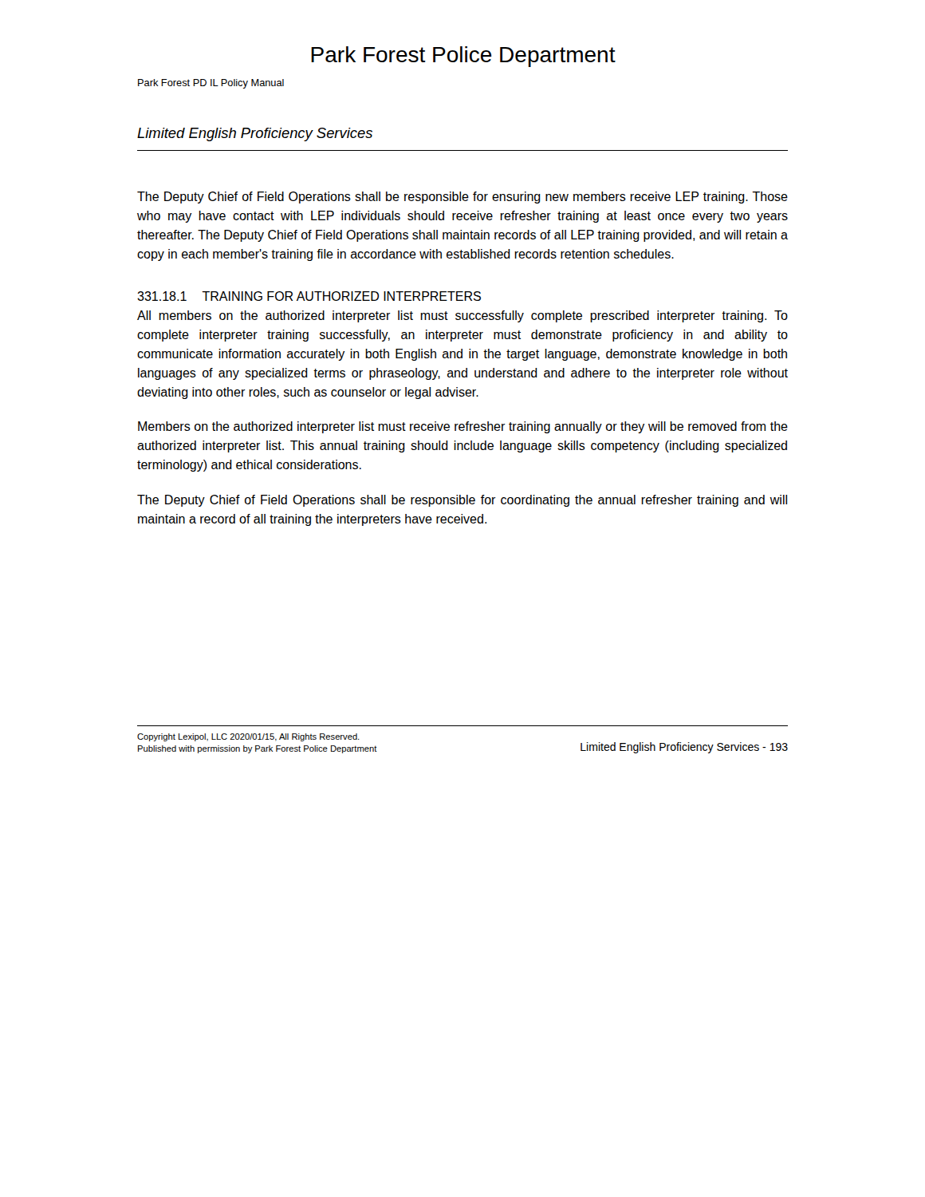Park Forest Police Department
Park Forest PD IL Policy Manual
Limited English Proficiency Services
The Deputy Chief of Field Operations shall be responsible for ensuring new members receive LEP training. Those who may have contact with LEP individuals should receive refresher training at least once every two years thereafter. The Deputy Chief of Field Operations shall maintain records of all LEP training provided, and will retain a copy in each member's training file in accordance with established records retention schedules.
331.18.1 TRAINING FOR AUTHORIZED INTERPRETERS
All members on the authorized interpreter list must successfully complete prescribed interpreter training. To complete interpreter training successfully, an interpreter must demonstrate proficiency in and ability to communicate information accurately in both English and in the target language, demonstrate knowledge in both languages of any specialized terms or phraseology, and understand and adhere to the interpreter role without deviating into other roles, such as counselor or legal adviser.
Members on the authorized interpreter list must receive refresher training annually or they will be removed from the authorized interpreter list. This annual training should include language skills competency (including specialized terminology) and ethical considerations.
The Deputy Chief of Field Operations shall be responsible for coordinating the annual refresher training and will maintain a record of all training the interpreters have received.
Copyright Lexipol, LLC 2020/01/15, All Rights Reserved.
Published with permission by Park Forest Police Department
Limited English Proficiency Services - 193